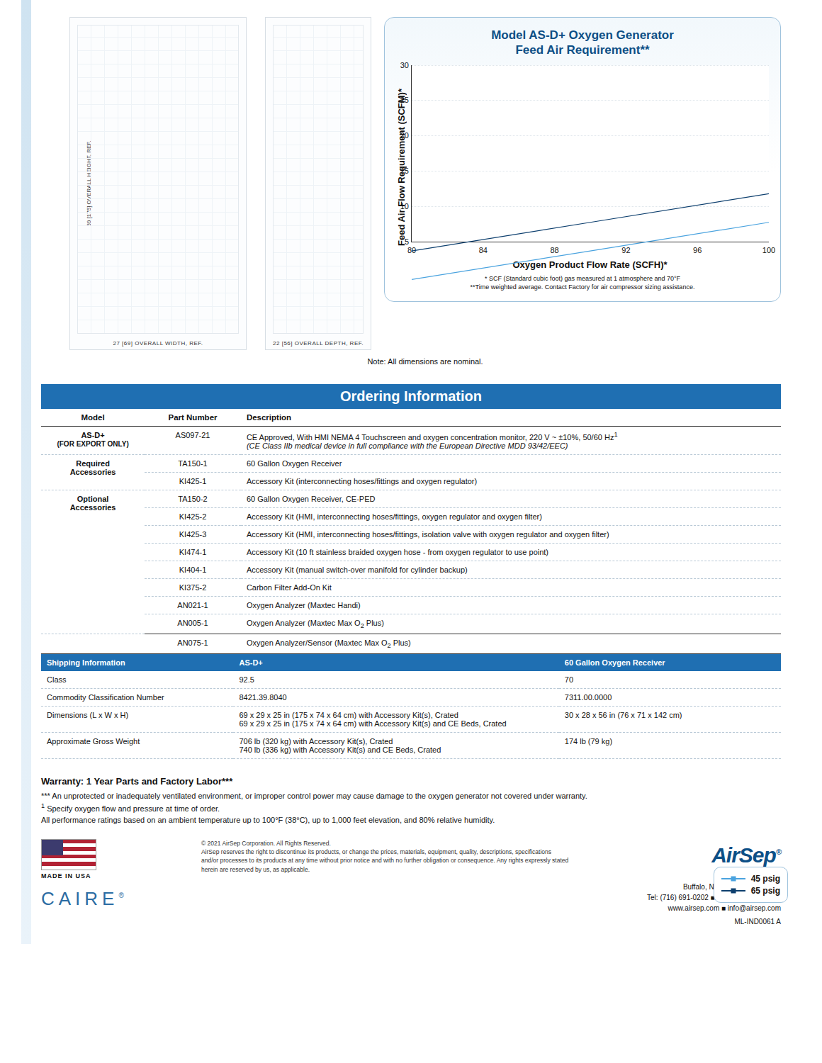69 [175] OVERALL HEIGHT, REF.
27 [69] OVERALL WIDTH, REF.
22 [56] OVERALL DEPTH, REF.
Model AS-D+ Oxygen Generator
Feed Air Requirement**
Feed Air Flow Requirement (SCFM)*
30
25
20
15
10
5
80
84
88
92
96
100
Oxygen Product Flow Rate (SCFH)*
45 psig
65 psig
* SCF (Standard cubic foot) gas measured at 1 atmosphere and 70°F
**Time weighted average. Contact Factory for air compressor sizing assistance.
Note: All dimensions are nominal.
Ordering Information
| Model | Part Number | Description |
| --- | --- | --- |
| AS-D+ (FOR EXPORT ONLY) | AS097-21 | CE Approved, With HMI NEMA 4 Touchscreen and oxygen concentration monitor, 220 V ~ ±10%, 50/60 Hz 1 (CE Class IIb medical device in full compliance with the European Directive MDD 93/42/EEC) |
| Required Accessories | TA150-1 | 60 Gallon Oxygen Receiver |
| KI425-1 | Accessory Kit (interconnecting hoses/fittings and oxygen regulator) |
| Optional Accessories | TA150-2 | 60 Gallon Oxygen Receiver, CE-PED |
| KI425-2 | Accessory Kit (HMI, interconnecting hoses/fittings, oxygen regulator and oxygen filter) |
| KI425-3 | Accessory Kit (HMI, interconnecting hoses/fittings, isolation valve with oxygen regulator and oxygen filter) |
| KI474-1 | Accessory Kit (10 ft stainless braided oxygen hose - from oxygen regulator to use point) |
| KI404-1 | Accessory Kit (manual switch-over manifold for cylinder backup) |
| KI375-2 | Carbon Filter Add-On Kit |
| AN021-1 | Oxygen Analyzer (Maxtec Handi) |
| AN005-1 | Oxygen Analyzer (Maxtec Max O 2 Plus) |
| | AN075-1 | Oxygen Analyzer/Sensor (Maxtec Max O 2 Plus) |
| Shipping Information | AS-D+ | 60 Gallon Oxygen Receiver |
| Class | 92.5 | 70 |
| Commodity Classification Number | 8421.39.8040 | 7311.00.0000 |
| Dimensions (L x W x H) | 69 x 29 x 25 in (175 x 74 x 64 cm) with Accessory Kit(s), Crated 69 x 29 x 25 in (175 x 74 x 64 cm) with Accessory Kit(s) and CE Beds, Crated | 30 x 28 x 56 in (76 x 71 x 142 cm) |
| Approximate Gross Weight | 706 lb (320 kg) with Accessory Kit(s), Crated 740 lb (336 kg) with Accessory Kit(s) and CE Beds, Crated | 174 lb (79 kg) |
Warranty: 1 Year Parts and Factory Labor***
*** An unprotected or inadequately ventilated environment, or improper control power may cause damage to the oxygen generator not covered under warranty.
1 Specify oxygen flow and pressure at time of order.
All performance ratings based on an ambient temperature up to 100°F (38°C), up to 1,000 feet elevation, and 80% relative humidity.
MADE IN USA
CAIRE®
© 2021 AirSep Corporation. All Rights Reserved.
AirSep reserves the right to discontinue its products, or change the prices, materials, equipment, quality, descriptions, specifications and/or processes to its products at any time without prior notice and with no further obligation or consequence. Any rights expressly stated herein are reserved by us, as applicable.
AirSep®
260 Creekside Drive
Buffalo, NY 14228-2075 U.S.A.
Tel: (716) 691-0202 ■ Fax: (716) 691-1255
www.airsep.com ■ info@airsep.com
ML-IND0061 A